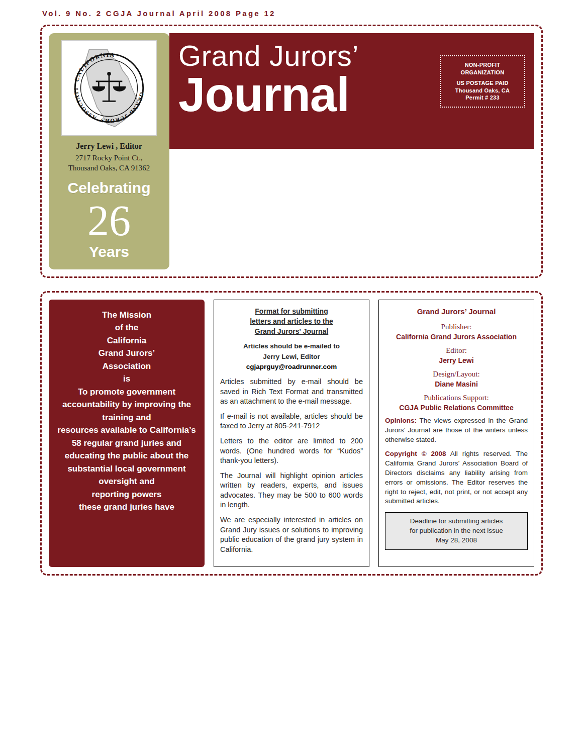Vol. 9 No. 2 CGJA Journal April 2008 Page 12
CALIFORNIA GRAND JURORS' ASSOCIATION
Jerry Lewi , Editor 2717 Rocky Point Ct.,
Thousand Oaks, CA 91362
Celebrating
26
Years
Grand Jurors’
Journal
NON-PROFIT
ORGANIZATION US POSTAGE PAID
Thousand Oaks, CA
Permit # 233
The Mission
of the
California
Grand Jurors’
Association
is
To promote government accountability by improving the training and
resources available to California’s
58 regular grand juries and
educating the public about the substantial local government oversight and
reporting powers
these grand juries have
Format for submitting
letters and articles to the
Grand Jurors' Journal
Articles should be e-mailed to
Jerry Lewi, Editor
cgjaprguy@roadrunner.com
Articles submitted by e-mail should be saved in Rich Text Format and transmitted as an attachment to the e-mail message.
If e-mail is not available, articles should be faxed to Jerry at 805-241-7912
Letters to the editor are limited to 200 words. (One hundred words for “Kudos” thank-you letters).
The Journal will highlight opinion articles written by readers, experts, and issues advocates. They may be 500 to 600 words in length.
We are especially interested in articles on Grand Jury issues or solutions to improving public education of the grand jury system in California.
Grand Jurors’ Journal
Publisher: California Grand Jurors Association
Editor: Jerry Lewi
Design/Layout: Diane Masini
Publications Support: CGJA Public Relations Committee
Opinions: The views expressed in the Grand Jurors’ Journal are those of the writers unless otherwise stated.
Copyright © 2008 All rights reserved. The California Grand Jurors’ Association Board of Directors disclaims any liability arising from errors or omissions. The Editor reserves the right to reject, edit, not print, or not accept any submitted articles.
Deadline for submitting articles
for publication in the next issue
May 28, 2008